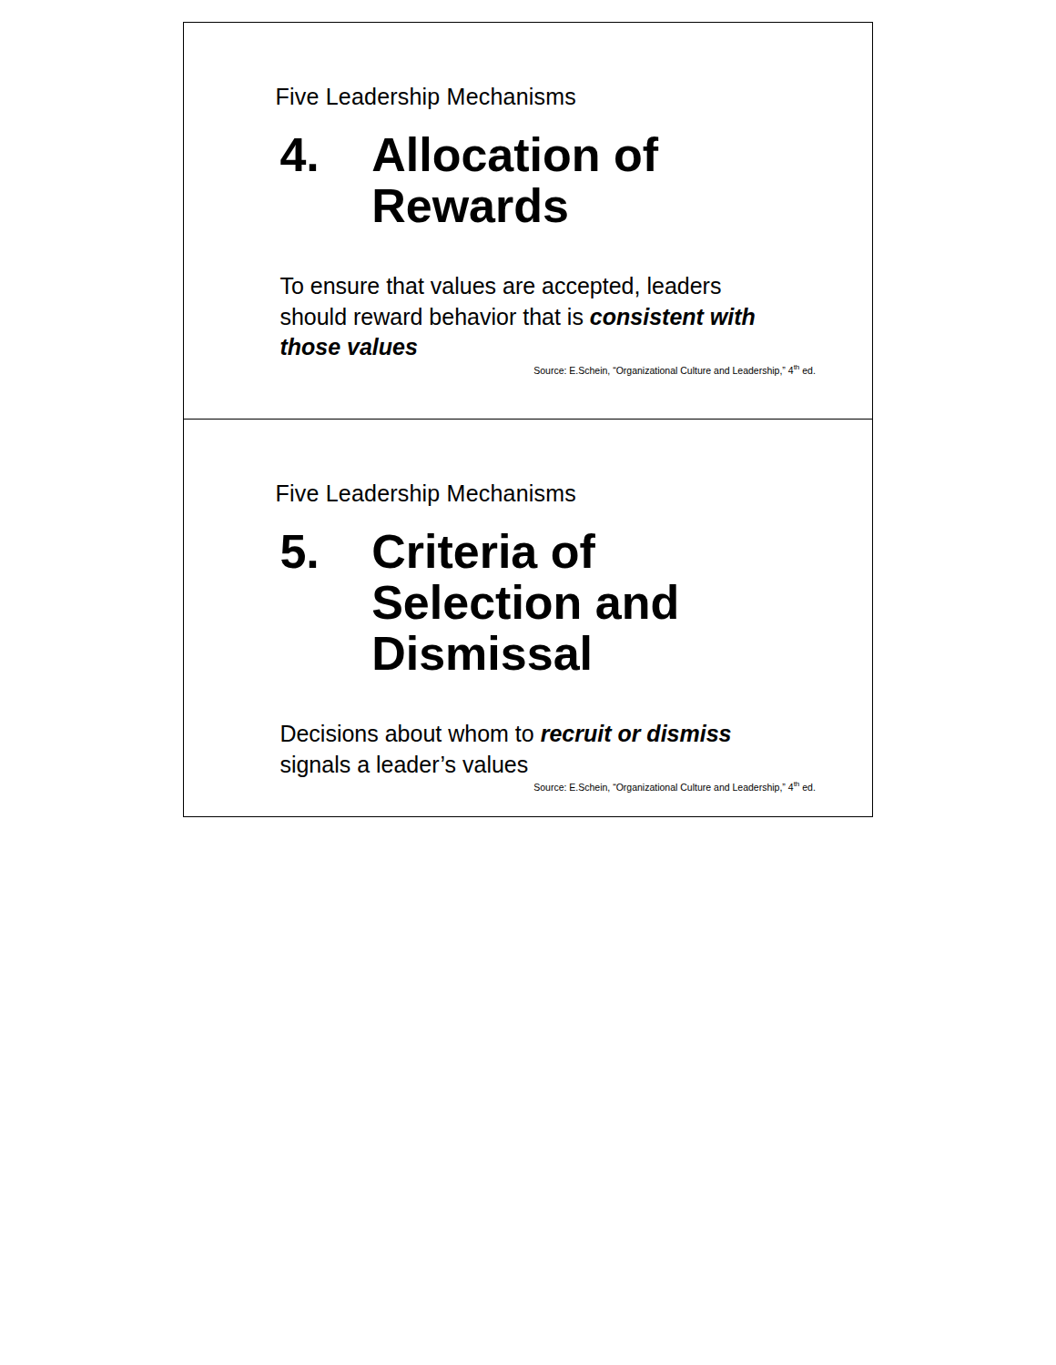Five Leadership Mechanisms
4. Allocation of Rewards
To ensure that values are accepted, leaders should reward behavior that is consistent with those values
Source: E.Schein, “Organizational Culture and Leadership,” 4th ed.
Five Leadership Mechanisms
5. Criteria of Selection and Dismissal
Decisions about whom to recruit or dismiss signals a leader’s values
Source: E.Schein, “Organizational Culture and Leadership,” 4th ed.